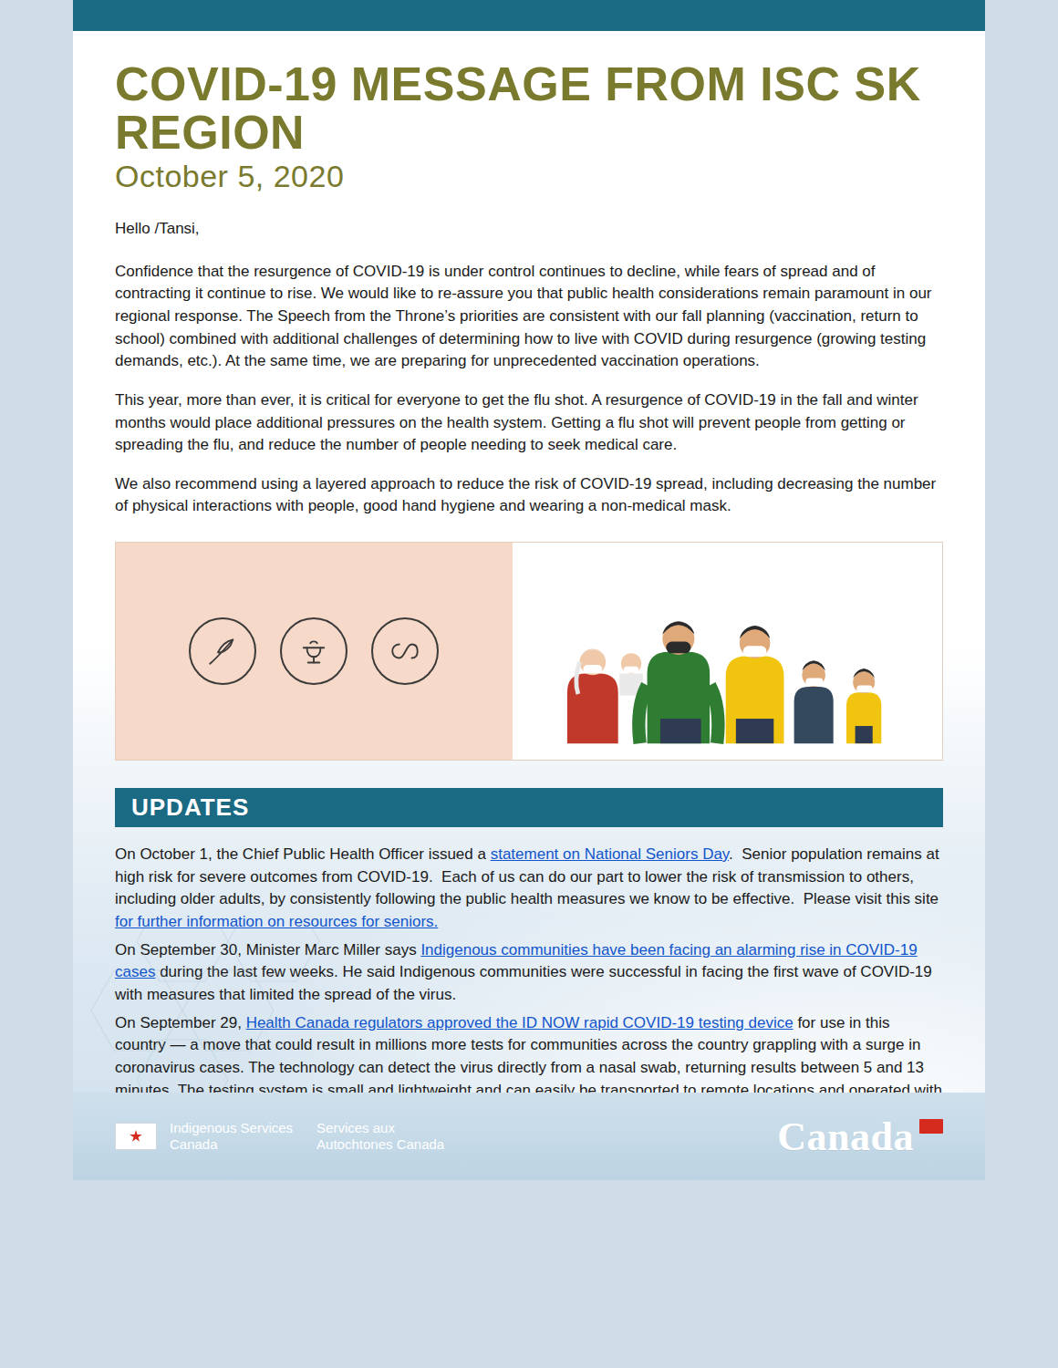COVID-19 Message from ISC SK Region
October 5, 2020
Hello /Tansi,
Confidence that the resurgence of COVID-19 is under control continues to decline, while fears of spread and of contracting it continue to rise. We would like to re-assure you that public health considerations remain paramount in our regional response. The Speech from the Throne’s priorities are consistent with our fall planning (vaccination, return to school) combined with additional challenges of determining how to live with COVID during resurgence (growing testing demands, etc.). At the same time, we are preparing for unprecedented vaccination operations.
This year, more than ever, it is critical for everyone to get the flu shot. A resurgence of COVID-19 in the fall and winter months would place additional pressures on the health system. Getting a flu shot will prevent people from getting or spreading the flu, and reduce the number of people needing to seek medical care.
We also recommend using a layered approach to reduce the risk of COVID-19 spread, including decreasing the number of physical interactions with people, good hand hygiene and wearing a non-medical mask.
UPDATES
On October 1, the Chief Public Health Officer issued a statement on National Seniors Day. Senior population remains at high risk for severe outcomes from COVID-19. Each of us can do our part to lower the risk of transmission to others, including older adults, by consistently following the public health measures we know to be effective. Please visit this site for further information on resources for seniors.
On September 30, Minister Marc Miller says Indigenous communities have been facing an alarming rise in COVID-19 cases during the last few weeks. He said Indigenous communities were successful in facing the first wave of COVID-19 with measures that limited the spread of the virus.
On September 29, Health Canada regulators approved the ID NOW rapid COVID-19 testing device for use in this country — a move that could result in millions more tests for communities across the country grappling with a surge in coronavirus cases. The technology can detect the virus directly from a nasal swab, returning results between 5 and 13 minutes. The testing system is small and lightweight and can easily be transported to remote locations and operated with minimal training.
Indigenous Services Canada
Services aux Autochtones Canada
Canada